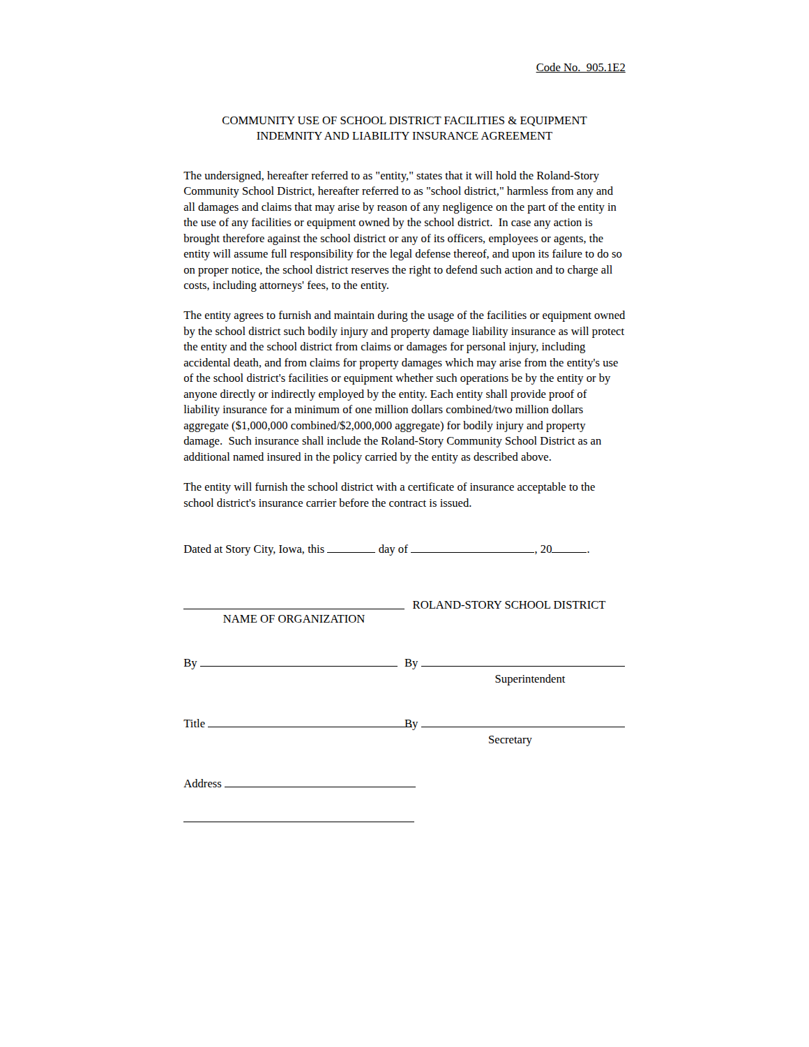Code No. 905.1E2
COMMUNITY USE OF SCHOOL DISTRICT FACILITIES & EQUIPMENT INDEMNITY AND LIABILITY INSURANCE AGREEMENT
The undersigned, hereafter referred to as "entity," states that it will hold the Roland-Story Community School District, hereafter referred to as "school district," harmless from any and all damages and claims that may arise by reason of any negligence on the part of the entity in the use of any facilities or equipment owned by the school district. In case any action is brought therefore against the school district or any of its officers, employees or agents, the entity will assume full responsibility for the legal defense thereof, and upon its failure to do so on proper notice, the school district reserves the right to defend such action and to charge all costs, including attorneys' fees, to the entity.
The entity agrees to furnish and maintain during the usage of the facilities or equipment owned by the school district such bodily injury and property damage liability insurance as will protect the entity and the school district from claims or damages for personal injury, including accidental death, and from claims for property damages which may arise from the entity's use of the school district's facilities or equipment whether such operations be by the entity or by anyone directly or indirectly employed by the entity. Each entity shall provide proof of liability insurance for a minimum of one million dollars combined/two million dollars aggregate ($1,000,000 combined/$2,000,000 aggregate) for bodily injury and property damage. Such insurance shall include the Roland-Story Community School District as an additional named insured in the policy carried by the entity as described above.
The entity will furnish the school district with a certificate of insurance acceptable to the school district's insurance carrier before the contract is issued.
Dated at Story City, Iowa, this day of , 20 .
| NAME OF ORGANIZATION | ROLAND-STORY SCHOOL DISTRICT |
| By | By Superintendent |
| Title | By Secretary |
| Address | |